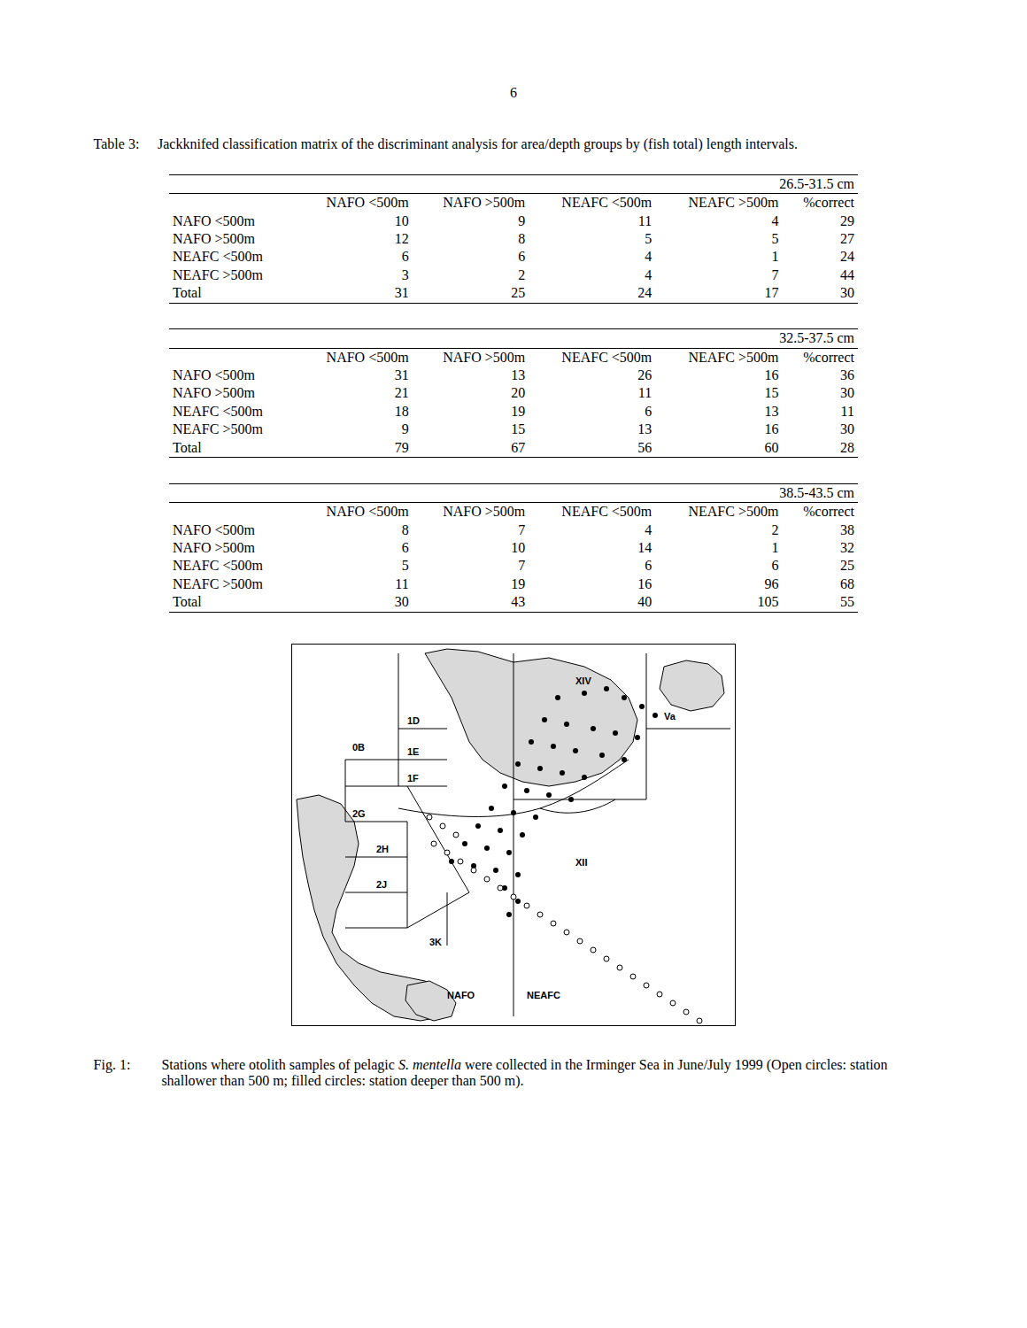6
Table 3:
Jackknifed classification matrix of the discriminant analysis for area/depth groups by (fish total) length intervals.
| 26.5-31.5 cm |
| | NAFO <500m | NAFO >500m | NEAFC <500m | NEAFC >500m | %correct |
| NAFO <500m | 10 | 9 | 11 | 4 | 29 |
| NAFO >500m | 12 | 8 | 5 | 5 | 27 |
| NEAFC <500m | 6 | 6 | 4 | 1 | 24 |
| NEAFC >500m | 3 | 2 | 4 | 7 | 44 |
| Total | 31 | 25 | 24 | 17 | 30 |
| 32.5-37.5 cm |
| | NAFO <500m | NAFO >500m | NEAFC <500m | NEAFC >500m | %correct |
| NAFO <500m | 31 | 13 | 26 | 16 | 36 |
| NAFO >500m | 21 | 20 | 11 | 15 | 30 |
| NEAFC <500m | 18 | 19 | 6 | 13 | 11 |
| NEAFC >500m | 9 | 15 | 13 | 16 | 30 |
| Total | 79 | 67 | 56 | 60 | 28 |
| 38.5-43.5 cm |
| | NAFO <500m | NAFO >500m | NEAFC <500m | NEAFC >500m | %correct |
| NAFO <500m | 8 | 7 | 4 | 2 | 38 |
| NAFO >500m | 6 | 10 | 14 | 1 | 32 |
| NEAFC <500m | 5 | 7 | 6 | 6 | 25 |
| NEAFC >500m | 11 | 19 | 16 | 96 | 68 |
| Total | 30 | 43 | 40 | 105 | 55 |
1D 1E 1F 0B 2G 2H 2J 3K XIV Va XII NAFO NEAFC
Fig. 1:
Stations where otolith samples of pelagic S. mentella were collected in the Irminger Sea in June/July 1999 (Open circles: station shallower than 500 m; filled circles: station deeper than 500 m).